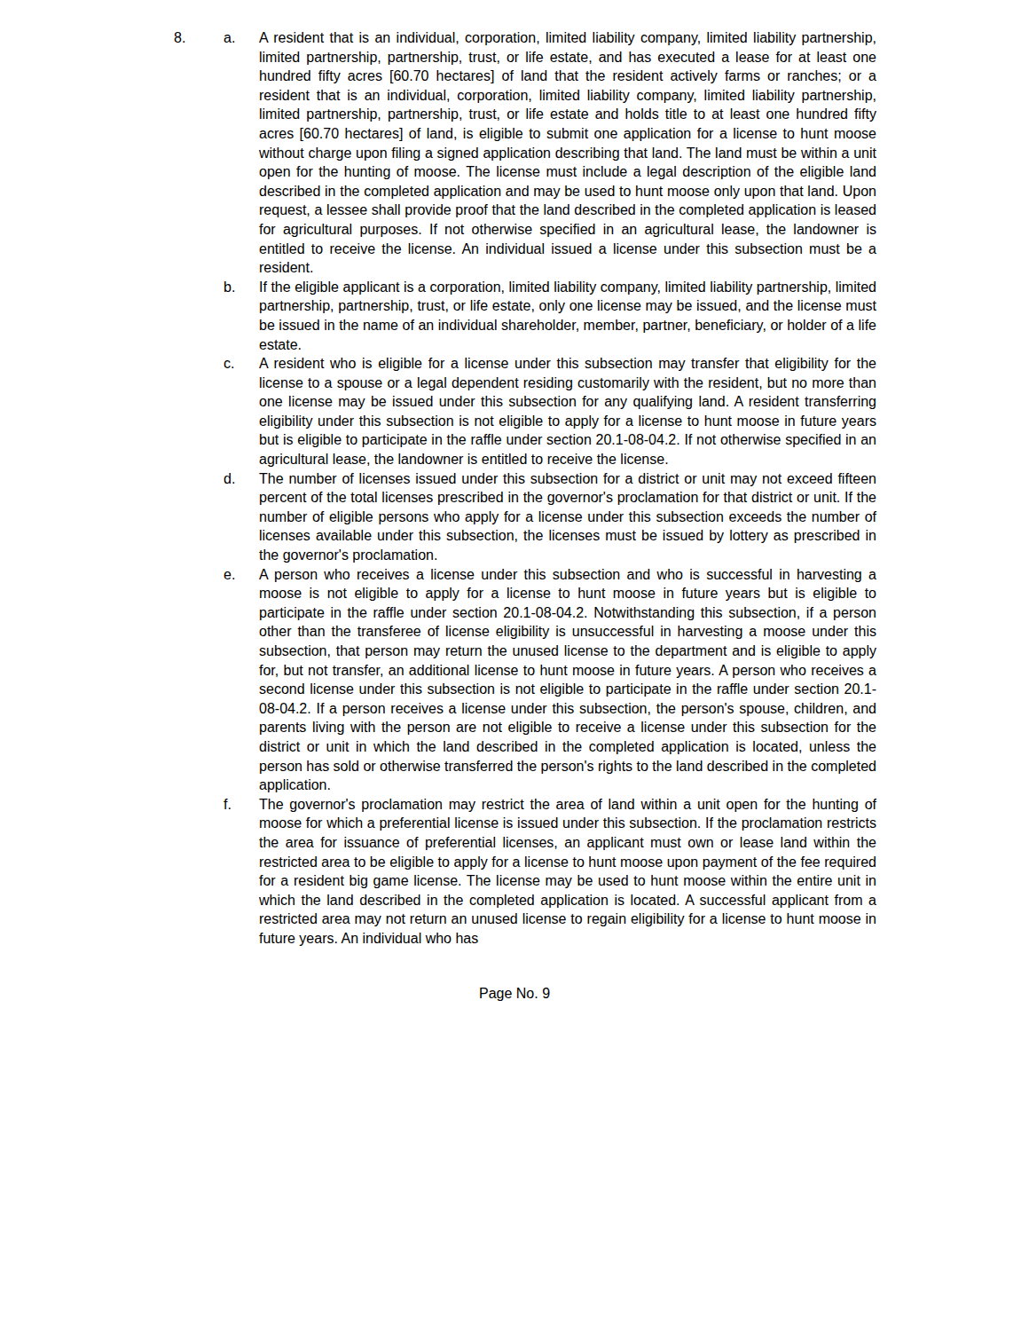8.
a. A resident that is an individual, corporation, limited liability company, limited liability partnership, limited partnership, partnership, trust, or life estate, and has executed a lease for at least one hundred fifty acres [60.70 hectares] of land that the resident actively farms or ranches; or a resident that is an individual, corporation, limited liability company, limited liability partnership, limited partnership, partnership, trust, or life estate and holds title to at least one hundred fifty acres [60.70 hectares] of land, is eligible to submit one application for a license to hunt moose without charge upon filing a signed application describing that land. The land must be within a unit open for the hunting of moose. The license must include a legal description of the eligible land described in the completed application and may be used to hunt moose only upon that land. Upon request, a lessee shall provide proof that the land described in the completed application is leased for agricultural purposes. If not otherwise specified in an agricultural lease, the landowner is entitled to receive the license. An individual issued a license under this subsection must be a resident.
b. If the eligible applicant is a corporation, limited liability company, limited liability partnership, limited partnership, partnership, trust, or life estate, only one license may be issued, and the license must be issued in the name of an individual shareholder, member, partner, beneficiary, or holder of a life estate.
c. A resident who is eligible for a license under this subsection may transfer that eligibility for the license to a spouse or a legal dependent residing customarily with the resident, but no more than one license may be issued under this subsection for any qualifying land. A resident transferring eligibility under this subsection is not eligible to apply for a license to hunt moose in future years but is eligible to participate in the raffle under section 20.1-08-04.2. If not otherwise specified in an agricultural lease, the landowner is entitled to receive the license.
d. The number of licenses issued under this subsection for a district or unit may not exceed fifteen percent of the total licenses prescribed in the governor's proclamation for that district or unit. If the number of eligible persons who apply for a license under this subsection exceeds the number of licenses available under this subsection, the licenses must be issued by lottery as prescribed in the governor's proclamation.
e. A person who receives a license under this subsection and who is successful in harvesting a moose is not eligible to apply for a license to hunt moose in future years but is eligible to participate in the raffle under section 20.1-08-04.2. Notwithstanding this subsection, if a person other than the transferee of license eligibility is unsuccessful in harvesting a moose under this subsection, that person may return the unused license to the department and is eligible to apply for, but not transfer, an additional license to hunt moose in future years. A person who receives a second license under this subsection is not eligible to participate in the raffle under section 20.1-08-04.2. If a person receives a license under this subsection, the person's spouse, children, and parents living with the person are not eligible to receive a license under this subsection for the district or unit in which the land described in the completed application is located, unless the person has sold or otherwise transferred the person's rights to the land described in the completed application.
f. The governor's proclamation may restrict the area of land within a unit open for the hunting of moose for which a preferential license is issued under this subsection. If the proclamation restricts the area for issuance of preferential licenses, an applicant must own or lease land within the restricted area to be eligible to apply for a license to hunt moose upon payment of the fee required for a resident big game license. The license may be used to hunt moose within the entire unit in which the land described in the completed application is located. A successful applicant from a restricted area may not return an unused license to regain eligibility for a license to hunt moose in future years. An individual who has
Page No. 9